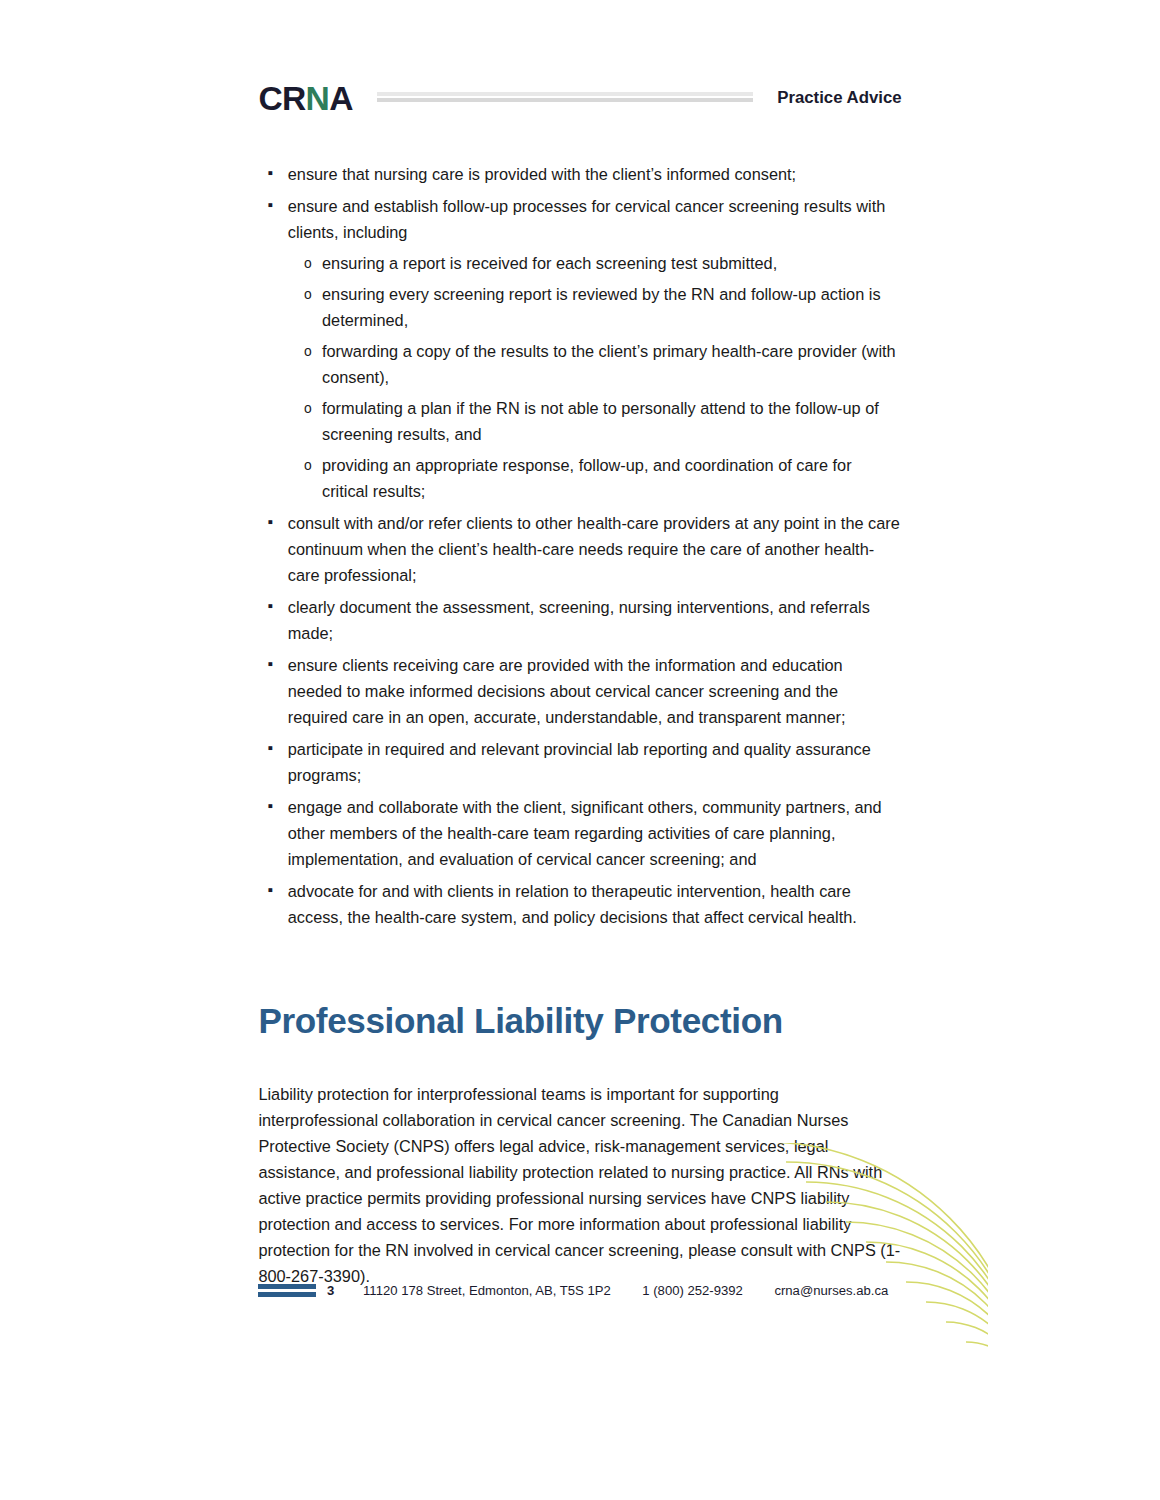CRNA
Practice Advice
ensure that nursing care is provided with the client’s informed consent;
ensure and establish follow-up processes for cervical cancer screening results with clients, including
ensuring a report is received for each screening test submitted,
ensuring every screening report is reviewed by the RN and follow-up action is determined,
forwarding a copy of the results to the client’s primary health-care provider (with consent),
formulating a plan if the RN is not able to personally attend to the follow-up of screening results, and
providing an appropriate response, follow-up, and coordination of care for critical results;
consult with and/or refer clients to other health-care providers at any point in the care continuum when the client’s health-care needs require the care of another health-care professional;
clearly document the assessment, screening, nursing interventions, and referrals made;
ensure clients receiving care are provided with the information and education needed to make informed decisions about cervical cancer screening and the required care in an open, accurate, understandable, and transparent manner;
participate in required and relevant provincial lab reporting and quality assurance programs;
engage and collaborate with the client, significant others, community partners, and other members of the health-care team regarding activities of care planning, implementation, and evaluation of cervical cancer screening; and
advocate for and with clients in relation to therapeutic intervention, health care access, the health-care system, and policy decisions that affect cervical health.
Professional Liability Protection
Liability protection for interprofessional teams is important for supporting interprofessional collaboration in cervical cancer screening. The Canadian Nurses Protective Society (CNPS) offers legal advice, risk-management services, legal assistance, and professional liability protection related to nursing practice. All RNs with active practice permits providing professional nursing services have CNPS liability protection and access to services. For more information about professional liability protection for the RN involved in cervical cancer screening, please consult with CNPS (1-800-267-3390).
3
11120 178 Street, Edmonton, AB, T5S 1P2 1 (800) 252-9392 crna@nurses.ab.ca